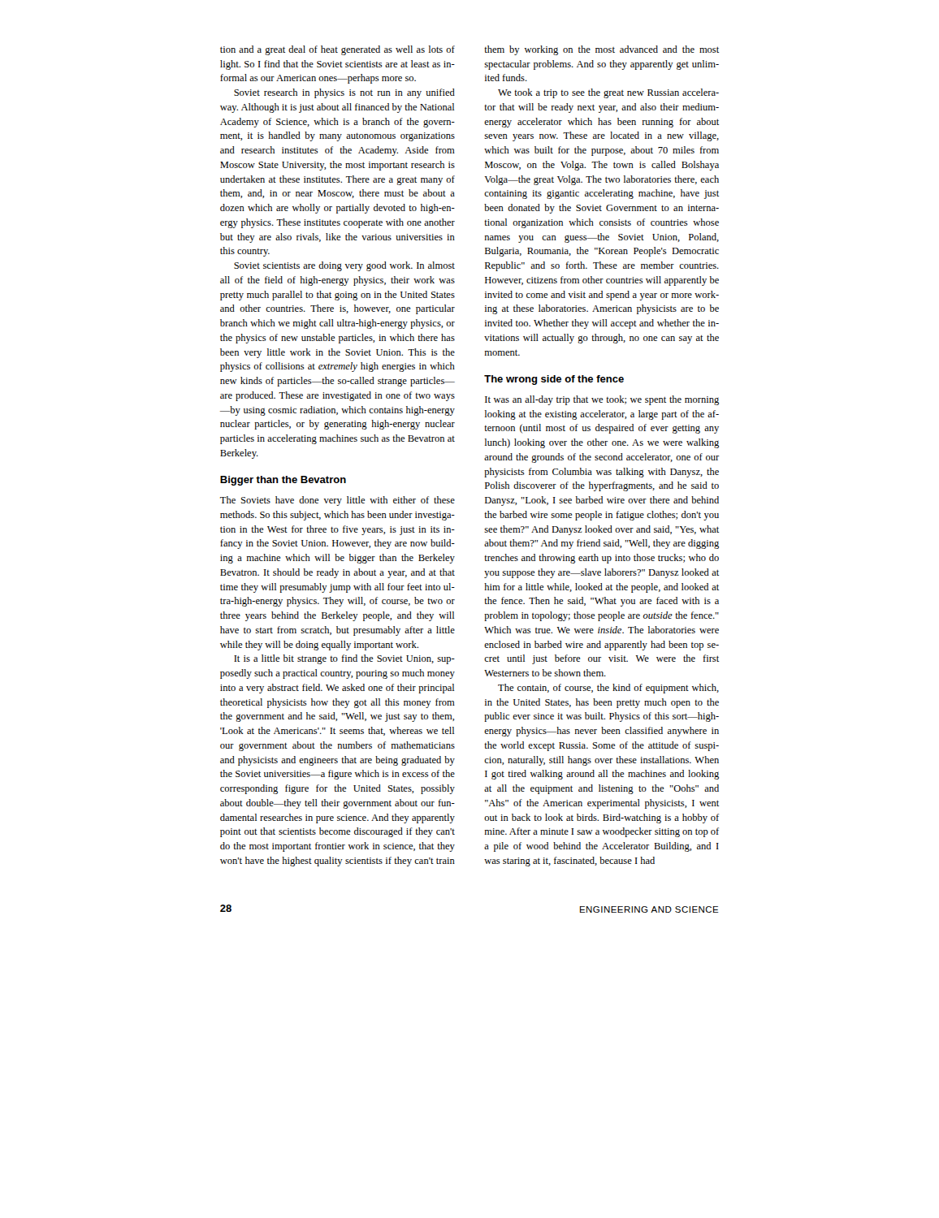tion and a great deal of heat generated as well as lots of light. So I find that the Soviet scientists are at least as informal as our American ones—perhaps more so.
Soviet research in physics is not run in any unified way. Although it is just about all financed by the National Academy of Science, which is a branch of the government, it is handled by many autonomous organizations and research institutes of the Academy. Aside from Moscow State University, the most important research is undertaken at these institutes. There are a great many of them, and, in or near Moscow, there must be about a dozen which are wholly or partially devoted to high-energy physics. These institutes cooperate with one another but they are also rivals, like the various universities in this country.
Soviet scientists are doing very good work. In almost all of the field of high-energy physics, their work was pretty much parallel to that going on in the United States and other countries. There is, however, one particular branch which we might call ultra-high-energy physics, or the physics of new unstable particles, in which there has been very little work in the Soviet Union. This is the physics of collisions at extremely high energies in which new kinds of particles—the so-called strange particles—are produced. These are investigated in one of two ways—by using cosmic radiation, which contains high-energy nuclear particles, or by generating high-energy nuclear particles in accelerating machines such as the Bevatron at Berkeley.
Bigger than the Bevatron
The Soviets have done very little with either of these methods. So this subject, which has been under investigation in the West for three to five years, is just in its infancy in the Soviet Union. However, they are now building a machine which will be bigger than the Berkeley Bevatron. It should be ready in about a year, and at that time they will presumably jump with all four feet into ultra-high-energy physics. They will, of course, be two or three years behind the Berkeley people, and they will have to start from scratch, but presumably after a little while they will be doing equally important work.
It is a little bit strange to find the Soviet Union, supposedly such a practical country, pouring so much money into a very abstract field. We asked one of their principal theoretical physicists how they got all this money from the government and he said, "Well, we just say to them, 'Look at the Americans'." It seems that, whereas we tell our government about the numbers of mathematicians and physicists and engineers that are being graduated by the Soviet universities—a figure which is in excess of the corresponding figure for the United States, possibly about double—they tell their government about our fundamental researches in pure science. And they apparently point out that scientists become discouraged if they can't do the most important frontier work in science, that they won't have the highest quality scientists if they can't train them by working on the most advanced and the most spectacular problems. And so they apparently get unlimited funds.
We took a trip to see the great new Russian accelerator that will be ready next year, and also their medium-energy accelerator which has been running for about seven years now. These are located in a new village, which was built for the purpose, about 70 miles from Moscow, on the Volga. The town is called Bolshaya Volga—the great Volga. The two laboratories there, each containing its gigantic accelerating machine, have just been donated by the Soviet Government to an international organization which consists of countries whose names you can guess—the Soviet Union, Poland, Bulgaria, Roumania, the "Korean People's Democratic Republic" and so forth. These are member countries. However, citizens from other countries will apparently be invited to come and visit and spend a year or more working at these laboratories. American physicists are to be invited too. Whether they will accept and whether the invitations will actually go through, no one can say at the moment.
The wrong side of the fence
It was an all-day trip that we took; we spent the morning looking at the existing accelerator, a large part of the afternoon (until most of us despaired of ever getting any lunch) looking over the other one. As we were walking around the grounds of the second accelerator, one of our physicists from Columbia was talking with Danysz, the Polish discoverer of the hyperfragments, and he said to Danysz, "Look, I see barbed wire over there and behind the barbed wire some people in fatigue clothes; don't you see them?" And Danysz looked over and said, "Yes, what about them?" And my friend said, "Well, they are digging trenches and throwing earth up into those trucks; who do you suppose they are—slave laborers?" Danysz looked at him for a little while, looked at the people, and looked at the fence. Then he said, "What you are faced with is a problem in topology; those people are outside the fence." Which was true. We were inside. The laboratories were enclosed in barbed wire and apparently had been top secret until just before our visit. We were the first Westerners to be shown them.
The contain, of course, the kind of equipment which, in the United States, has been pretty much open to the public ever since it was built. Physics of this sort—high-energy physics—has never been classified anywhere in the world except Russia. Some of the attitude of suspicion, naturally, still hangs over these installations. When I got tired walking around all the machines and looking at all the equipment and listening to the "Oohs" and "Ahs" of the American experimental physicists, I went out in back to look at birds. Bird-watching is a hobby of mine. After a minute I saw a woodpecker sitting on top of a pile of wood behind the Accelerator Building, and I was staring at it, fascinated, because I had
28
ENGINEERING AND SCIENCE